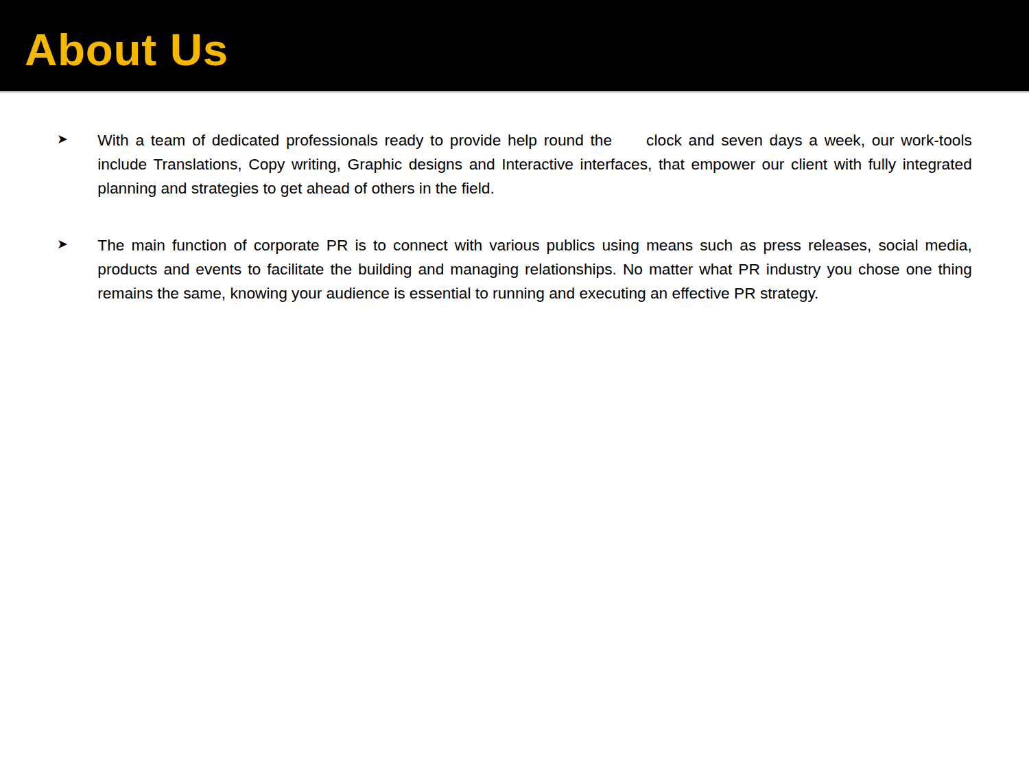About Us
With a team of dedicated professionals ready to provide help round the clock and seven days a week, our work-tools include Translations, Copy writing, Graphic designs and Interactive interfaces, that empower our client with fully integrated planning and strategies to get ahead of others in the field.
The main function of corporate PR is to connect with various publics using means such as press releases, social media, products and events to facilitate the building and managing relationships. No matter what PR industry you chose one thing remains the same, knowing your audience is essential to running and executing an effective PR strategy.